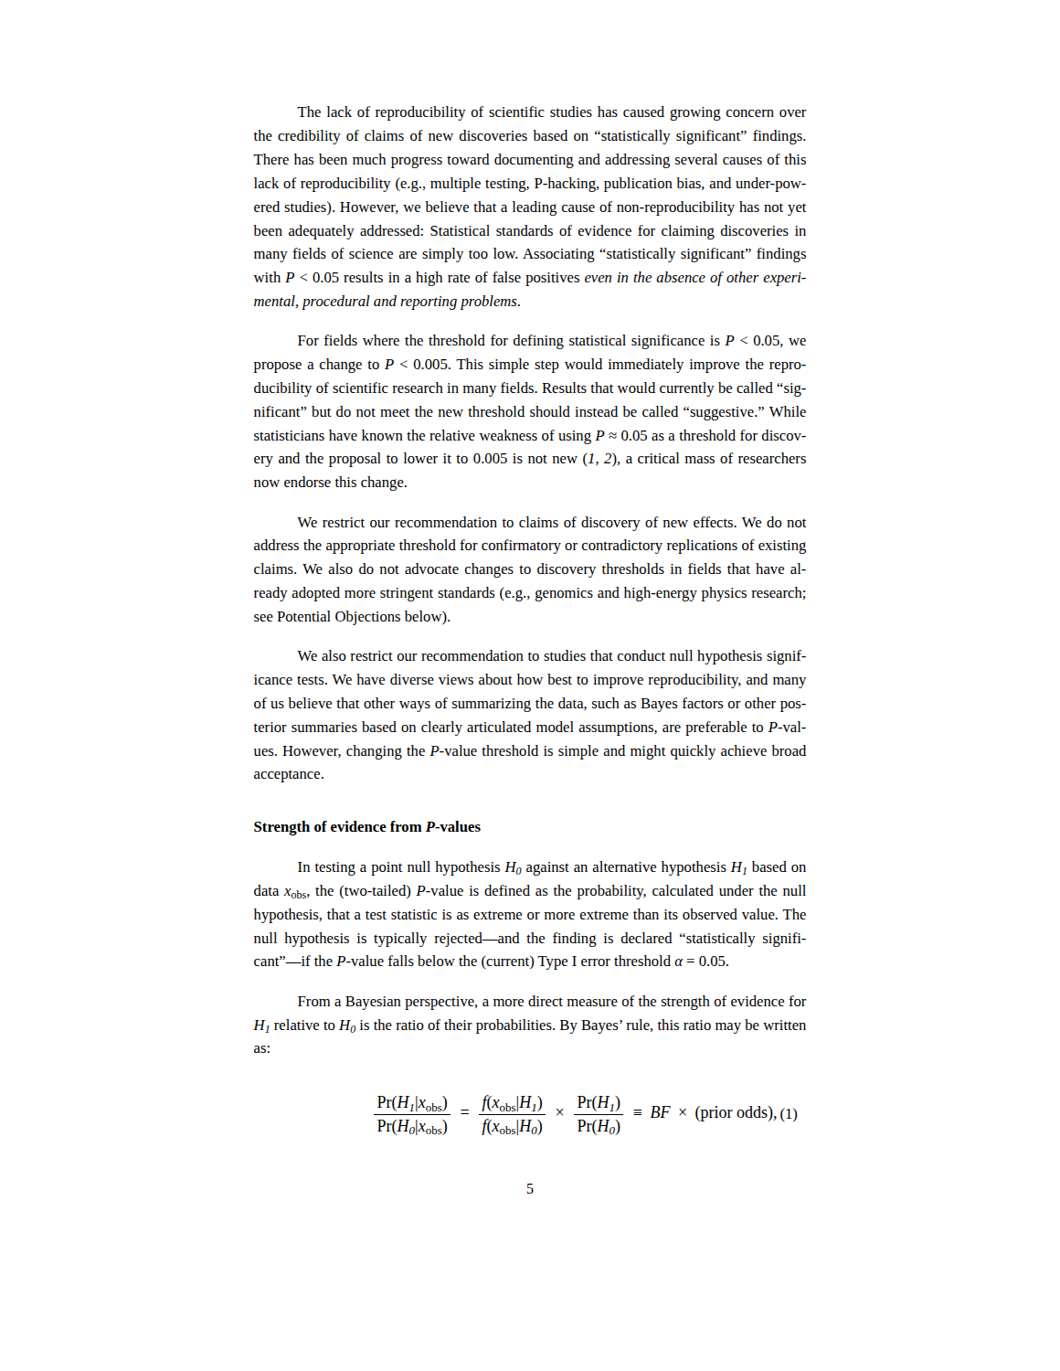The lack of reproducibility of scientific studies has caused growing concern over the credibility of claims of new discoveries based on “statistically significant” findings. There has been much progress toward documenting and addressing several causes of this lack of reproducibility (e.g., multiple testing, P-hacking, publication bias, and under-powered studies). However, we believe that a leading cause of non-reproducibility has not yet been adequately addressed: Statistical standards of evidence for claiming discoveries in many fields of science are simply too low. Associating “statistically significant” findings with P < 0.05 results in a high rate of false positives even in the absence of other experimental, procedural and reporting problems.
For fields where the threshold for defining statistical significance is P < 0.05, we propose a change to P < 0.005. This simple step would immediately improve the reproducibility of scientific research in many fields. Results that would currently be called “significant” but do not meet the new threshold should instead be called “suggestive.” While statisticians have known the relative weakness of using P ≈ 0.05 as a threshold for discovery and the proposal to lower it to 0.005 is not new (1, 2), a critical mass of researchers now endorse this change.
We restrict our recommendation to claims of discovery of new effects. We do not address the appropriate threshold for confirmatory or contradictory replications of existing claims. We also do not advocate changes to discovery thresholds in fields that have already adopted more stringent standards (e.g., genomics and high-energy physics research; see Potential Objections below).
We also restrict our recommendation to studies that conduct null hypothesis significance tests. We have diverse views about how best to improve reproducibility, and many of us believe that other ways of summarizing the data, such as Bayes factors or other posterior summaries based on clearly articulated model assumptions, are preferable to P-values. However, changing the P-value threshold is simple and might quickly achieve broad acceptance.
Strength of evidence from P-values
In testing a point null hypothesis H0 against an alternative hypothesis H1 based on data xobs, the (two-tailed) P-value is defined as the probability, calculated under the null hypothesis, that a test statistic is as extreme or more extreme than its observed value. The null hypothesis is typically rejected—and the finding is declared “statistically significant”—if the P-value falls below the (current) Type I error threshold α = 0.05.
From a Bayesian perspective, a more direct measure of the strength of evidence for H1 relative to H0 is the ratio of their probabilities. By Bayes’ rule, this ratio may be written as:
Pr(H1|xobs) Pr(H0|xobs) = f(xobs|H1) f(xobs|H0) × Pr(H1) Pr(H0) ≡ BF × (prior odds), (1)
5